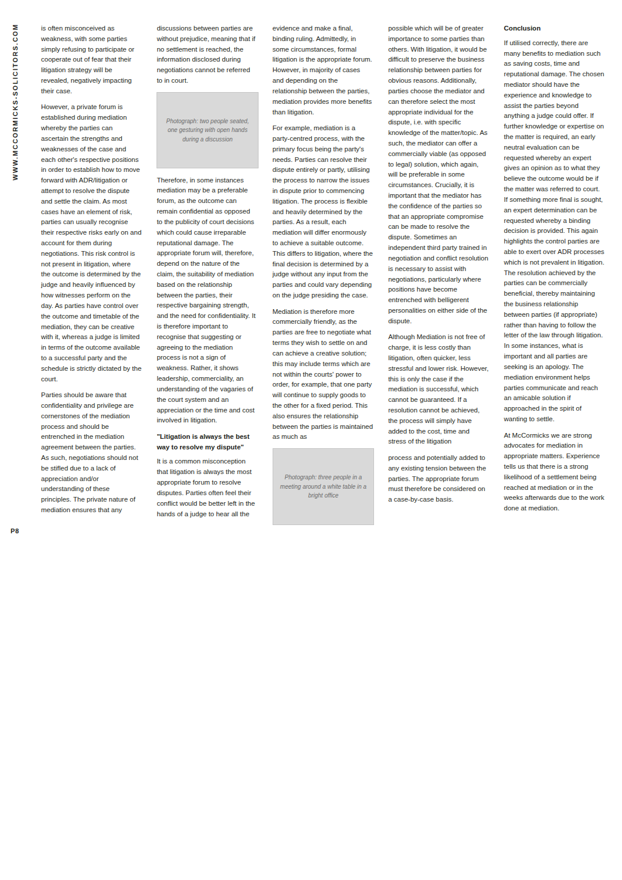www.mccormicks-solicitors.com
P8
is often misconceived as weakness, with some parties simply refusing to participate or cooperate out of fear that their litigation strategy will be revealed, negatively impacting their case.
However, a private forum is established during mediation whereby the parties can ascertain the strengths and weaknesses of the case and each other's respective positions in order to establish how to move forward with ADR/litigation or attempt to resolve the dispute and settle the claim. As most cases have an element of risk, parties can usually recognise their respective risks early on and account for them during negotiations. This risk control is not present in litigation, where the outcome is determined by the judge and heavily influenced by how witnesses perform on the day. As parties have control over the outcome and timetable of the mediation, they can be creative with it, whereas a judge is limited in terms of the outcome available to a successful party and the schedule is strictly dictated by the court.
Parties should be aware that confidentiality and privilege are cornerstones of the mediation process and should be entrenched in the mediation agreement between the parties. As such, negotiations should not be stifled due to a lack of appreciation and/or understanding of these principles. The private nature of mediation ensures that any discussions between parties are without prejudice, meaning that if no settlement is reached, the information disclosed during negotiations cannot be referred to in court.
Therefore, in some instances mediation may be a preferable forum, as the outcome can remain confidential as opposed to the publicity of court decisions which could cause irreparable reputational damage. The appropriate forum will, therefore, depend on the nature of the claim, the suitability of mediation based on the relationship between the parties, their respective bargaining strength, and the need for confidentiality. It is therefore important to recognise that suggesting or agreeing to the mediation process is not a sign of weakness. Rather, it shows leadership, commerciality, an understanding of the vagaries of the court system and an appreciation or the time and cost involved in litigation.
"Litigation is always the best way to resolve my dispute"
It is a common misconception that litigation is always the most appropriate forum to resolve disputes. Parties often feel their conflict would be better left in the hands of a judge to hear all the evidence and make a final, binding ruling. Admittedly, in some circumstances, formal litigation is the appropriate forum. However, in majority of cases and depending on the relationship between the parties, mediation provides more benefits than litigation.
For example, mediation is a party-centred process, with the primary focus being the party's needs. Parties can resolve their dispute entirely or partly, utilising the process to narrow the issues in dispute prior to commencing litigation. The process is flexible and heavily determined by the parties. As a result, each mediation will differ enormously to achieve a suitable outcome. This differs to litigation, where the final decision is determined by a judge without any input from the parties and could vary depending on the judge presiding the case.
Mediation is therefore more commercially friendly, as the parties are free to negotiate what terms they wish to settle on and can achieve a creative solution; this may include terms which are not within the courts' power to order, for example, that one party will continue to supply goods to the other for a fixed period. This also ensures the relationship between the parties is maintained as much as
possible which will be of greater importance to some parties than others. With litigation, it would be difficult to preserve the business relationship between parties for obvious reasons. Additionally, parties choose the mediator and can therefore select the most appropriate individual for the dispute, i.e. with specific knowledge of the matter/topic. As such, the mediator can offer a commercially viable (as opposed to legal) solution, which again, will be preferable in some circumstances. Crucially, it is important that the mediator has the confidence of the parties so that an appropriate compromise can be made to resolve the dispute. Sometimes an independent third party trained in negotiation and conflict resolution is necessary to assist with negotiations, particularly where positions have become entrenched with belligerent personalities on either side of the dispute.
Although Mediation is not free of charge, it is less costly than litigation, often quicker, less stressful and lower risk. However, this is only the case if the mediation is successful, which cannot be guaranteed. If a resolution cannot be achieved, the process will simply have added to the cost, time and stress of the litigation
process and potentially added to any existing tension between the parties. The appropriate forum must therefore be considered on a case-by-case basis.
Conclusion
If utilised correctly, there are many benefits to mediation such as saving costs, time and reputational damage. The chosen mediator should have the experience and knowledge to assist the parties beyond anything a judge could offer. If further knowledge or expertise on the matter is required, an early neutral evaluation can be requested whereby an expert gives an opinion as to what they believe the outcome would be if the matter was referred to court. If something more final is sought, an expert determination can be requested whereby a binding decision is provided. This again highlights the control parties are able to exert over ADR processes which is not prevalent in litigation. The resolution achieved by the parties can be commercially beneficial, thereby maintaining the business relationship between parties (if appropriate) rather than having to follow the letter of the law through litigation. In some instances, what is important and all parties are seeking is an apology. The mediation environment helps parties communicate and reach an amicable solution if approached in the spirit of wanting to settle.
At McCormicks we are strong advocates for mediation in appropriate matters. Experience tells us that there is a strong likelihood of a settlement being reached at mediation or in the weeks afterwards due to the work done at mediation.